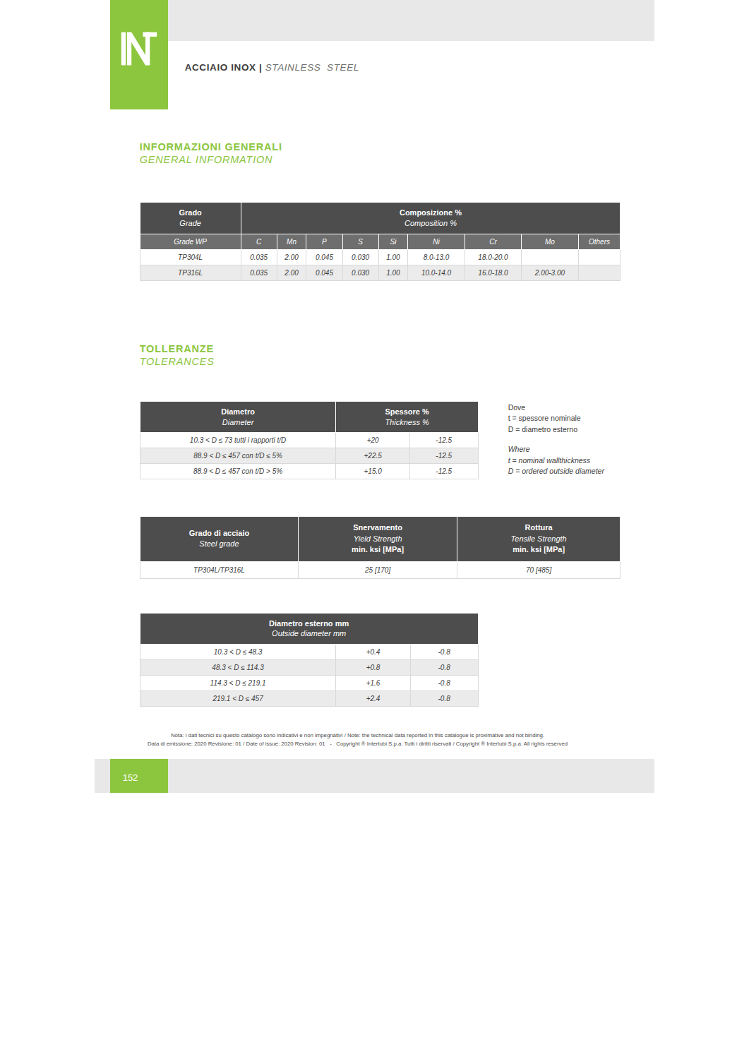ACCIAIO INOX | STAINLESS STEEL
INFORMAZIONI GENERALI
GENERAL INFORMATION
| Grado Grade | Composizione % Composition % |
| --- | --- |
| Grade WP | C | Mn | P | S | Si | Ni | Cr | Mo | Others |
| TP304L | 0.035 | 2.00 | 0.045 | 0.030 | 1.00 | 8.0-13.0 | 18.0-20.0 | | |
| TP316L | 0.035 | 2.00 | 0.045 | 0.030 | 1.00 | 10.0-14.0 | 16.0-18.0 | 2.00-3.00 | |
TOLLERANZE
TOLERANCES
| Diametro Diameter | Spessore % Thickness % |
| --- | --- |
| 10.3 < D ≤ 73 tutti i rapporti t/D | +20 | -12.5 |
| 88.9 < D ≤ 457 con t/D ≤ 5% | +22.5 | -12.5 |
| 88.9 < D ≤ 457 con t/D > 5% | +15.0 | -12.5 |
Dove
t = spessore nominale
D = diametro esterno Where
t = nominal wallthickness
D = ordered outside diameter
| Grado di acciaio Steel grade | Snervamento Yield Strength min. ksi [MPa] | Rottura Tensile Strength min. ksi [MPa] |
| --- | --- | --- |
| TP304L/TP316L | 25 [170] | 70 [485] |
| Diametro esterno mm Outside diameter mm |
| --- |
| 10.3 < D ≤ 48.3 | +0.4 | -0.8 |
| 48.3 < D ≤ 114.3 | +0.8 | -0.8 |
| 114.3 < D ≤ 219.1 | +1.6 | -0.8 |
| 219.1 < D ≤ 457 | +2.4 | -0.8 |
Nota: i dati tecnici su questo catalogo sono indicativi e non impegnativi / Note: the technical data reported in this catalogue is proximative and not binding.
Data di emissione: 2020 Revisione: 01 / Date of issue: 2020 Revision: 01 - Copyright ® Intertubi S.p.a. Tutti i diritti riservati / Copyright ® Intertubi S.p.a. All rights reserved
152